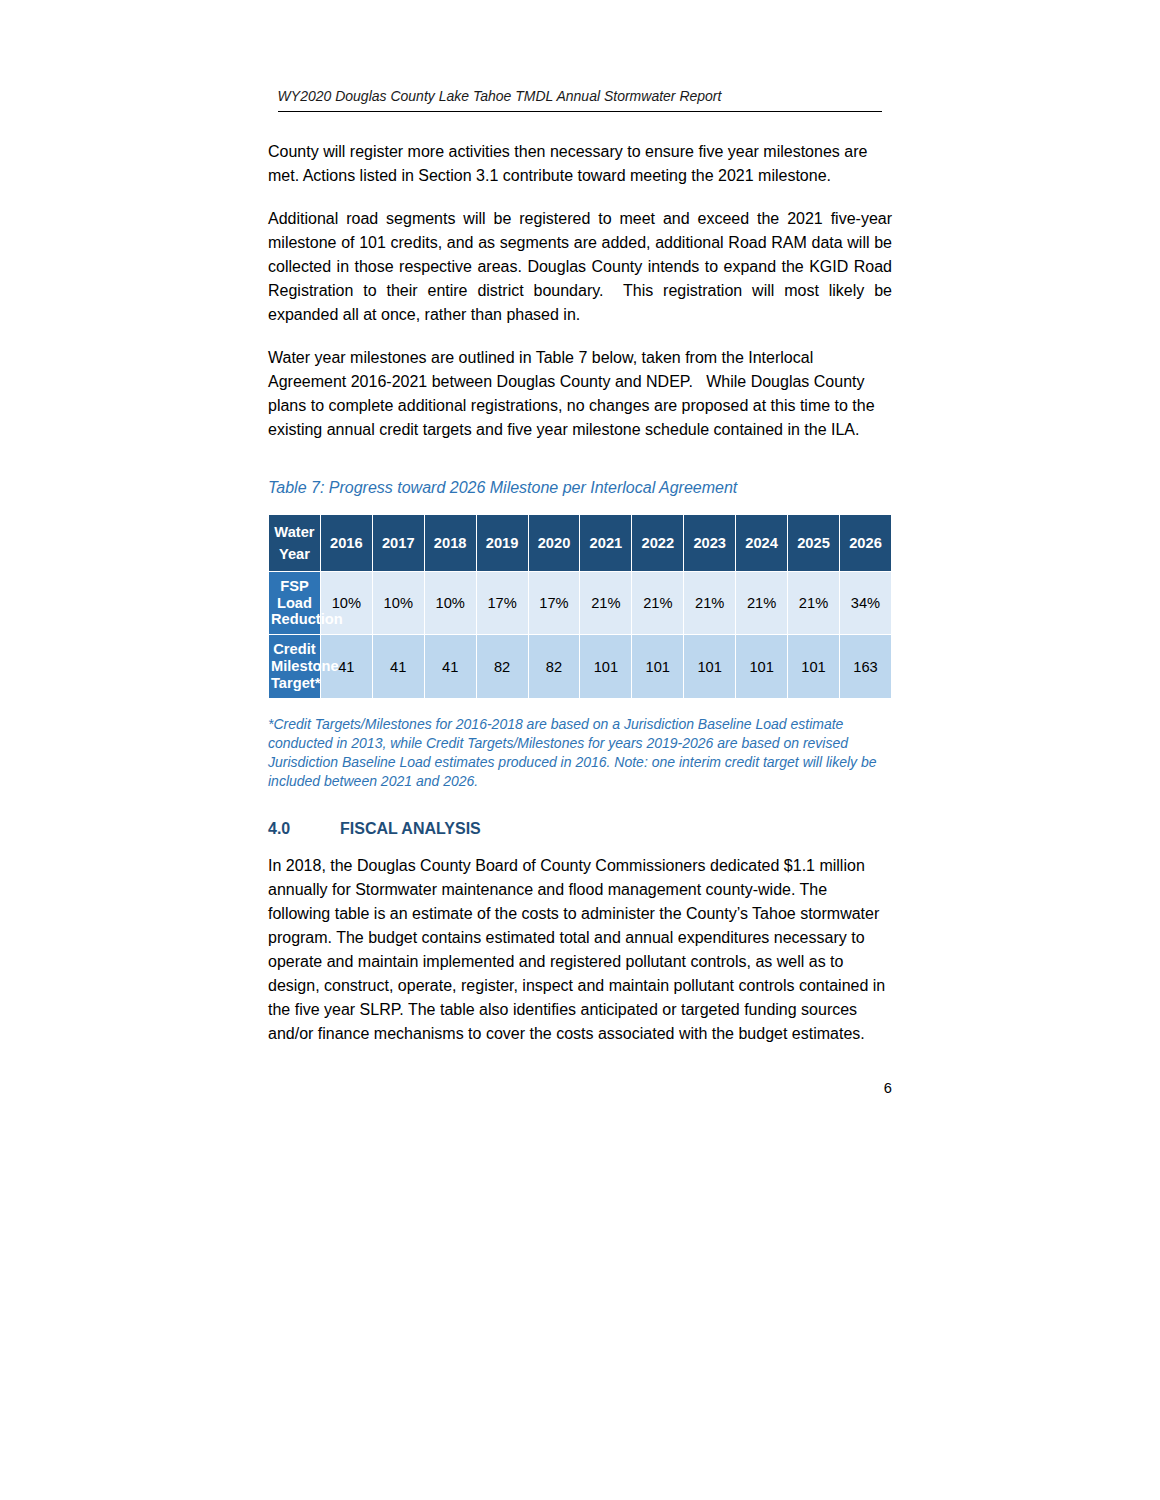WY2020 Douglas County Lake Tahoe TMDL Annual Stormwater Report
County will register more activities then necessary to ensure five year milestones are met. Actions listed in Section 3.1 contribute toward meeting the 2021 milestone.
Additional road segments will be registered to meet and exceed the 2021 five-year milestone of 101 credits, and as segments are added, additional Road RAM data will be collected in those respective areas. Douglas County intends to expand the KGID Road Registration to their entire district boundary. This registration will most likely be expanded all at once, rather than phased in.
Water year milestones are outlined in Table 7 below, taken from the Interlocal Agreement 2016-2021 between Douglas County and NDEP. While Douglas County plans to complete additional registrations, no changes are proposed at this time to the existing annual credit targets and five year milestone schedule contained in the ILA.
Table 7: Progress toward 2026 Milestone per Interlocal Agreement
| Water Year | 2016 | 2017 | 2018 | 2019 | 2020 | 2021 | 2022 | 2023 | 2024 | 2025 | 2026 |
| --- | --- | --- | --- | --- | --- | --- | --- | --- | --- | --- | --- |
| FSP Load Reduction | 10% | 10% | 10% | 17% | 17% | 21% | 21% | 21% | 21% | 21% | 34% |
| Credit Milestone Target* | 41 | 41 | 41 | 82 | 82 | 101 | 101 | 101 | 101 | 101 | 163 |
*Credit Targets/Milestones for 2016-2018 are based on a Jurisdiction Baseline Load estimate conducted in 2013, while Credit Targets/Milestones for years 2019-2026 are based on revised Jurisdiction Baseline Load estimates produced in 2016. Note: one interim credit target will likely be included between 2021 and 2026.
4.0 FISCAL ANALYSIS
In 2018, the Douglas County Board of County Commissioners dedicated $1.1 million annually for Stormwater maintenance and flood management county-wide. The following table is an estimate of the costs to administer the County’s Tahoe stormwater program. The budget contains estimated total and annual expenditures necessary to operate and maintain implemented and registered pollutant controls, as well as to design, construct, operate, register, inspect and maintain pollutant controls contained in the five year SLRP. The table also identifies anticipated or targeted funding sources and/or finance mechanisms to cover the costs associated with the budget estimates.
6